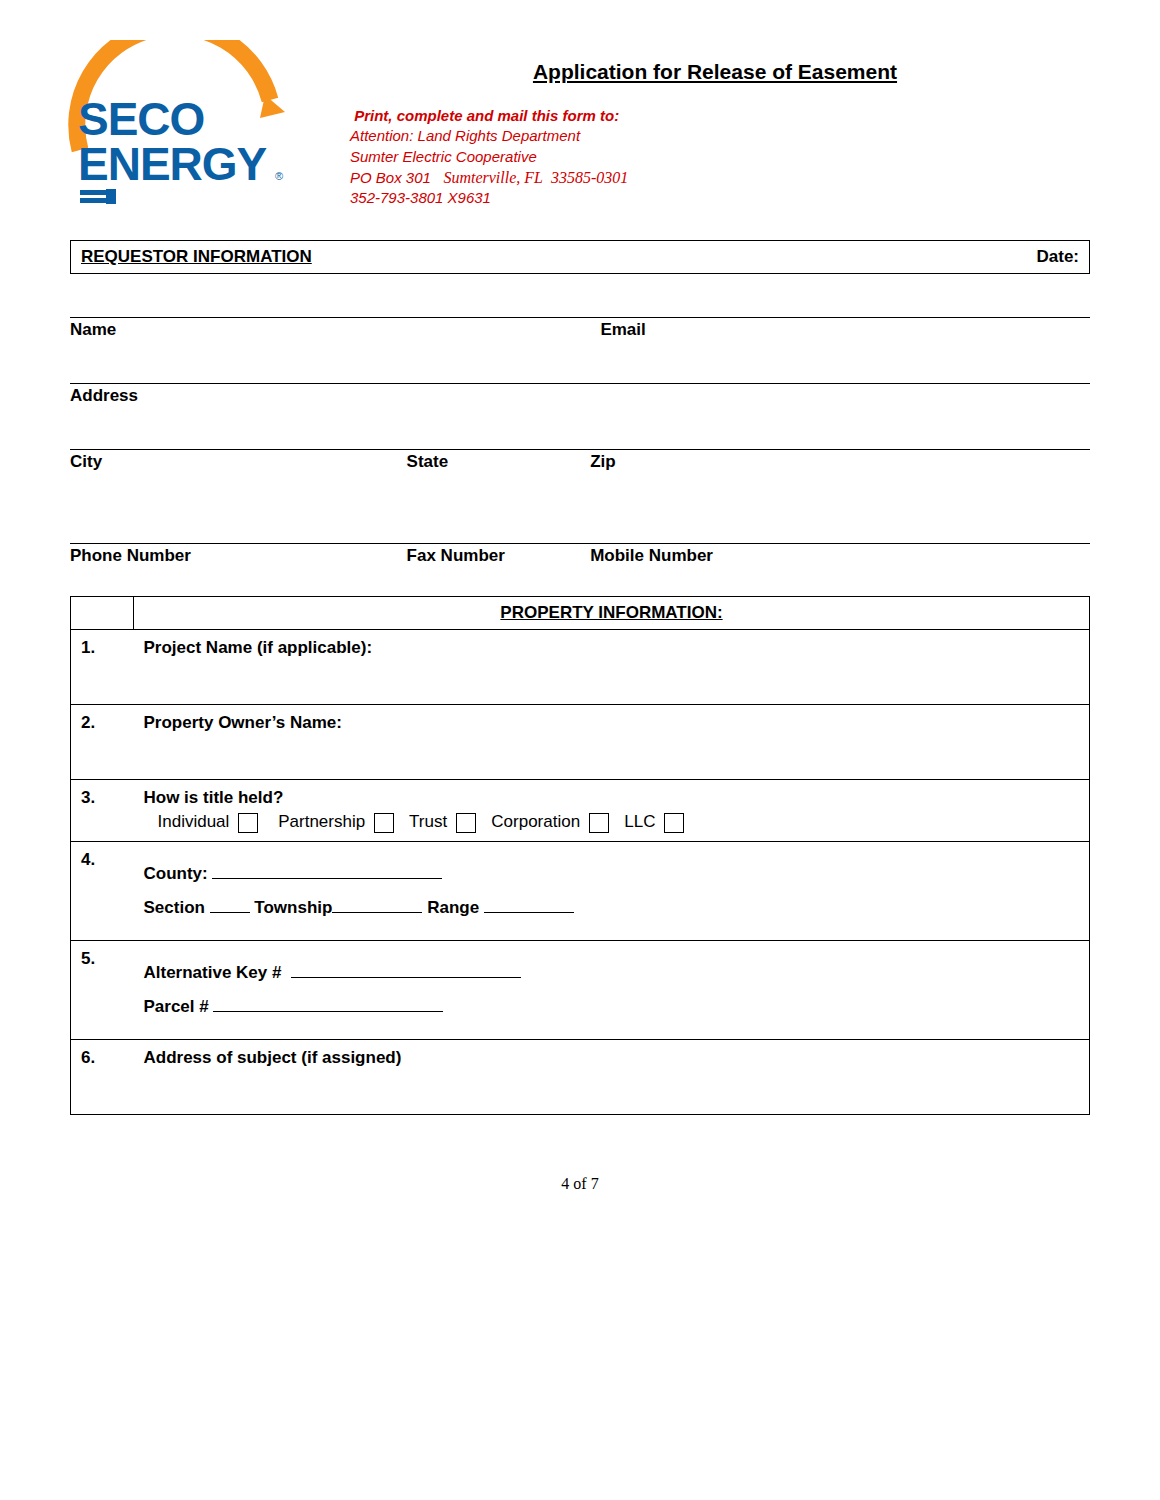SECO ENERGY ®
Application for Release of Easement
Print, complete and mail this form to:
Attention: Land Rights Department
Sumter Electric Cooperative
PO Box 301 Sumterville, FL 33585-0301
352-793-3801 X9631
REQUESTOR INFORMATION Date:
Name Email
Address
City State Zip
Phone Number Fax Number Mobile Number
| | PROPERTY INFORMATION: |
| 1. | Project Name (if applicable): |
| 2. | Property Owner’s Name: |
| 3. | How is title held? Individual Partnership Trust Corporation LLC |
| 4. | County: Section Township Range |
| 5. | Alternative Key # Parcel # |
| 6. | Address of subject (if assigned) |
4 of 7